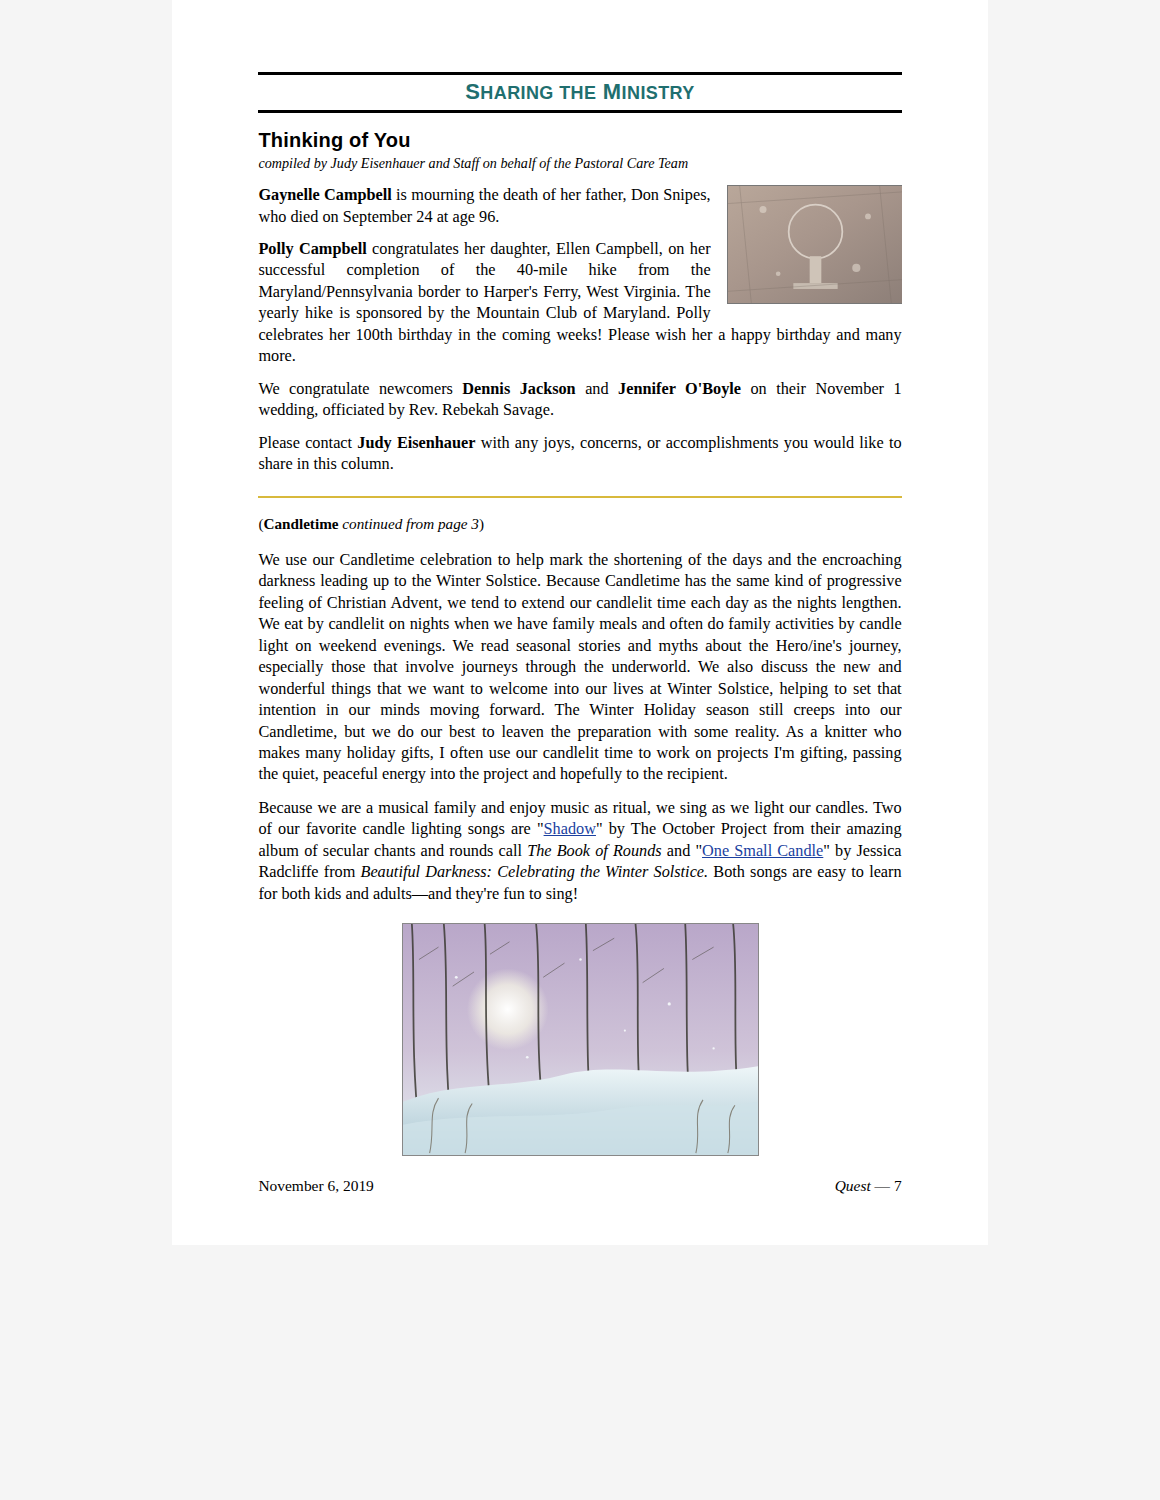SHARING THE MINISTRY
Thinking of You
compiled by Judy Eisenhauer and Staff on behalf of the Pastoral Care Team
Gaynelle Campbell is mourning the death of her father, Don Snipes, who died on September 24 at age 96.
Polly Campbell congratulates her daughter, Ellen Campbell, on her successful completion of the 40-mile hike from the Maryland/Pennsylvania border to Harper's Ferry, West Virginia. The yearly hike is sponsored by the Mountain Club of Maryland. Polly celebrates her 100th birthday in the coming weeks! Please wish her a happy birthday and many more.
We congratulate newcomers Dennis Jackson and Jennifer O'Boyle on their November 1 wedding, officiated by Rev. Rebekah Savage.
Please contact Judy Eisenhauer with any joys, concerns, or accomplishments you would like to share in this column.
(Candletime continued from page 3)
We use our Candletime celebration to help mark the shortening of the days and the encroaching darkness leading up to the Winter Solstice. Because Candletime has the same kind of progressive feeling of Christian Advent, we tend to extend our candlelit time each day as the nights lengthen. We eat by candlelit on nights when we have family meals and often do family activities by candle light on weekend evenings. We read seasonal stories and myths about the Hero/ine's journey, especially those that involve journeys through the underworld. We also discuss the new and wonderful things that we want to welcome into our lives at Winter Solstice, helping to set that intention in our minds moving forward. The Winter Holiday season still creeps into our Candletime, but we do our best to leaven the preparation with some reality. As a knitter who makes many holiday gifts, I often use our candlelit time to work on projects I'm gifting, passing the quiet, peaceful energy into the project and hopefully to the recipient.
Because we are a musical family and enjoy music as ritual, we sing as we light our candles. Two of our favorite candle lighting songs are "Shadow" by The October Project from their amazing album of secular chants and rounds call The Book of Rounds and "One Small Candle" by Jessica Radcliffe from Beautiful Darkness: Celebrating the Winter Solstice. Both songs are easy to learn for both kids and adults—and they're fun to sing!
November 6, 2019
Quest — 7